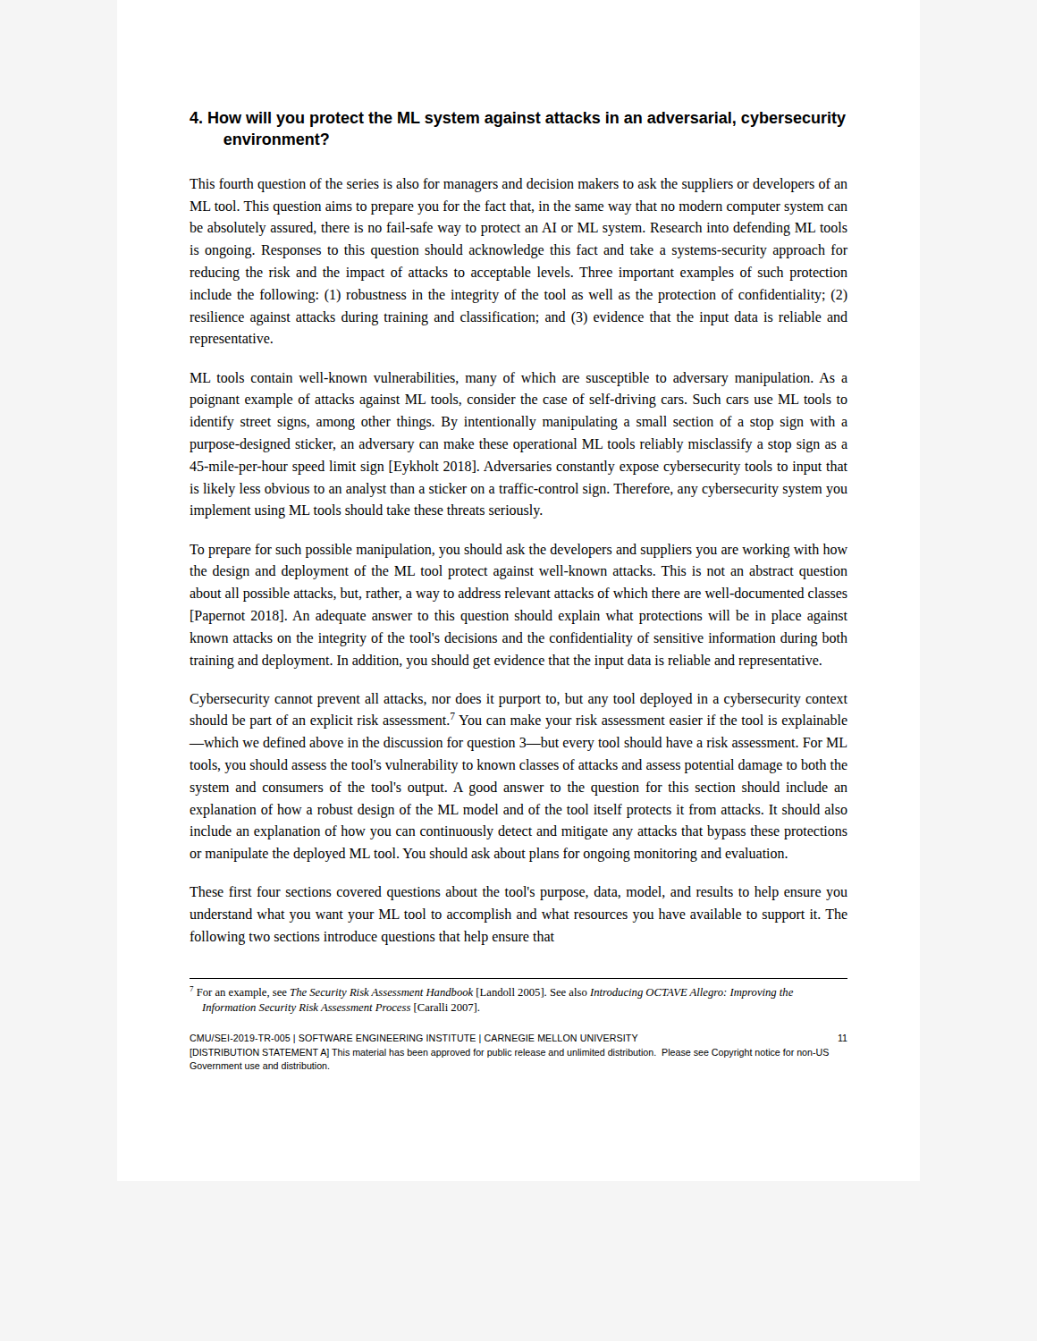4. How will you protect the ML system against attacks in an adversarial, cybersecurity environment?
This fourth question of the series is also for managers and decision makers to ask the suppliers or developers of an ML tool. This question aims to prepare you for the fact that, in the same way that no modern computer system can be absolutely assured, there is no fail-safe way to protect an AI or ML system. Research into defending ML tools is ongoing. Responses to this question should acknowledge this fact and take a systems-security approach for reducing the risk and the impact of attacks to acceptable levels. Three important examples of such protection include the following: (1) robustness in the integrity of the tool as well as the protection of confidentiality; (2) resilience against attacks during training and classification; and (3) evidence that the input data is reliable and representative.
ML tools contain well-known vulnerabilities, many of which are susceptible to adversary manipulation. As a poignant example of attacks against ML tools, consider the case of self-driving cars. Such cars use ML tools to identify street signs, among other things. By intentionally manipulating a small section of a stop sign with a purpose-designed sticker, an adversary can make these operational ML tools reliably misclassify a stop sign as a 45-mile-per-hour speed limit sign [Eykholt 2018]. Adversaries constantly expose cybersecurity tools to input that is likely less obvious to an analyst than a sticker on a traffic-control sign. Therefore, any cybersecurity system you implement using ML tools should take these threats seriously.
To prepare for such possible manipulation, you should ask the developers and suppliers you are working with how the design and deployment of the ML tool protect against well-known attacks. This is not an abstract question about all possible attacks, but, rather, a way to address relevant attacks of which there are well-documented classes [Papernot 2018]. An adequate answer to this question should explain what protections will be in place against known attacks on the integrity of the tool's decisions and the confidentiality of sensitive information during both training and deployment. In addition, you should get evidence that the input data is reliable and representative.
Cybersecurity cannot prevent all attacks, nor does it purport to, but any tool deployed in a cybersecurity context should be part of an explicit risk assessment.7 You can make your risk assessment easier if the tool is explainable—which we defined above in the discussion for question 3—but every tool should have a risk assessment. For ML tools, you should assess the tool's vulnerability to known classes of attacks and assess potential damage to both the system and consumers of the tool's output. A good answer to the question for this section should include an explanation of how a robust design of the ML model and of the tool itself protects it from attacks. It should also include an explanation of how you can continuously detect and mitigate any attacks that bypass these protections or manipulate the deployed ML tool. You should ask about plans for ongoing monitoring and evaluation.
These first four sections covered questions about the tool's purpose, data, model, and results to help ensure you understand what you want your ML tool to accomplish and what resources you have available to support it. The following two sections introduce questions that help ensure that
7 For an example, see The Security Risk Assessment Handbook [Landoll 2005]. See also Introducing OCTAVE Allegro: Improving the Information Security Risk Assessment Process [Caralli 2007].
CMU/SEI-2019-TR-005 | SOFTWARE ENGINEERING INSTITUTE | CARNEGIE MELLON UNIVERSITY 11
[DISTRIBUTION STATEMENT A] This material has been approved for public release and unlimited distribution. Please see Copyright notice for non-US Government use and distribution.